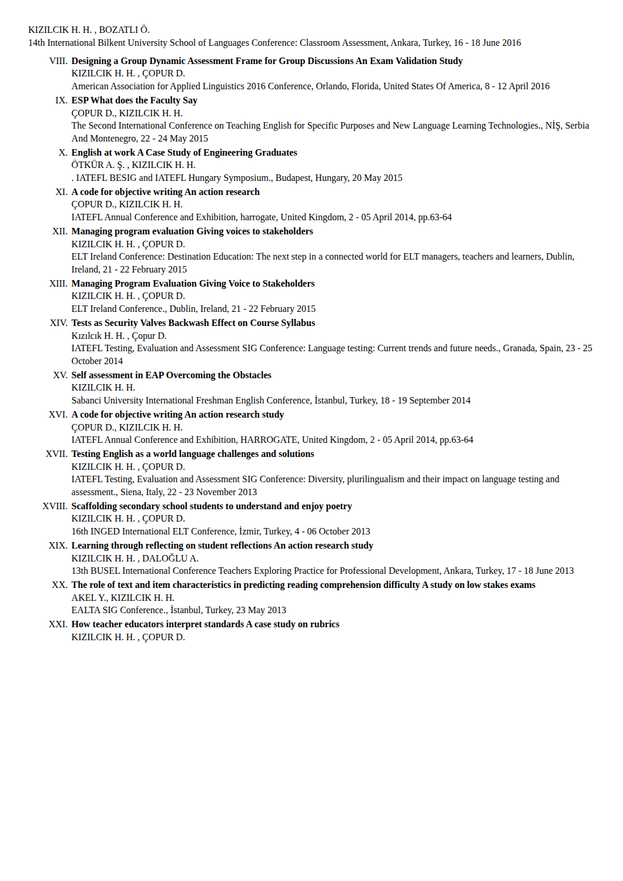KIZILCIK H. H. , BOZATLI Ö.
14th International Bilkent University School of Languages Conference: Classroom Assessment, Ankara, Turkey, 16 - 18 June 2016
VIII.
Designing a Group Dynamic Assessment Frame for Group Discussions An Exam Validation Study
KIZILCIK H. H. , ÇOPUR D.
American Association for Applied Linguistics 2016 Conference, Orlando, Florida, United States Of America, 8 - 12 April 2016
IX.
ESP What does the Faculty Say
ÇOPUR D., KIZILCIK H. H.
The Second International Conference on Teaching English for Specific Purposes and New Language Learning Technologies., NİŞ, Serbia And Montenegro, 22 - 24 May 2015
X.
English at work A Case Study of Engineering Graduates
ÖTKÜR A. Ş. , KIZILCIK H. H.
. IATEFL BESIG and IATEFL Hungary Symposium., Budapest, Hungary, 20 May 2015
XI.
A code for objective writing An action research
ÇOPUR D., KIZILCIK H. H.
IATEFL Annual Conference and Exhibition, harrogate, United Kingdom, 2 - 05 April 2014, pp.63-64
XII.
Managing program evaluation Giving voices to stakeholders
KIZILCIK H. H. , ÇOPUR D.
ELT Ireland Conference: Destination Education: The next step in a connected world for ELT managers, teachers and learners, Dublin, Ireland, 21 - 22 February 2015
XIII.
Managing Program Evaluation Giving Voice to Stakeholders
KIZILCIK H. H. , ÇOPUR D.
ELT Ireland Conference., Dublin, Ireland, 21 - 22 February 2015
XIV.
Tests as Security Valves Backwash Effect on Course Syllabus
Kızılcık H. H. , Çopur D.
IATEFL Testing, Evaluation and Assessment SIG Conference: Language testing: Current trends and future needs., Granada, Spain, 23 - 25 October 2014
XV.
Self assessment in EAP Overcoming the Obstacles
KIZILCIK H. H.
Sabanci University International Freshman English Conference, İstanbul, Turkey, 18 - 19 September 2014
XVI.
A code for objective writing An action research study
ÇOPUR D., KIZILCIK H. H.
IATEFL Annual Conference and Exhibition, HARROGATE, United Kingdom, 2 - 05 April 2014, pp.63-64
XVII.
Testing English as a world language challenges and solutions
KIZILCIK H. H. , ÇOPUR D.
IATEFL Testing, Evaluation and Assessment SIG Conference: Diversity, plurilingualism and their impact on language testing and assessment., Siena, Italy, 22 - 23 November 2013
XVIII.
Scaffolding secondary school students to understand and enjoy poetry
KIZILCIK H. H. , ÇOPUR D.
16th INGED International ELT Conference, İzmir, Turkey, 4 - 06 October 2013
XIX.
Learning through reflecting on student reflections An action research study
KIZILCIK H. H. , DALOĞLU A.
13th BUSEL International Conference Teachers Exploring Practice for Professional Development, Ankara, Turkey, 17 - 18 June 2013
XX.
The role of text and item characteristics in predicting reading comprehension difficulty A study on low stakes exams
AKEL Y., KIZILCIK H. H.
EALTA SIG Conference., İstanbul, Turkey, 23 May 2013
XXI.
How teacher educators interpret standards A case study on rubrics
KIZILCIK H. H. , ÇOPUR D.